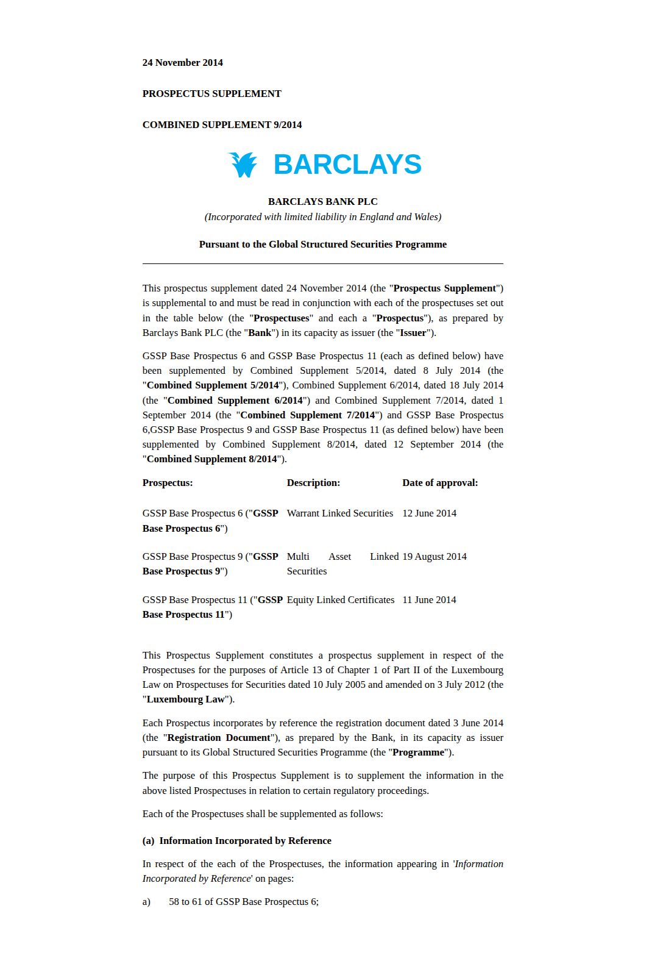24 November 2014
PROSPECTUS SUPPLEMENT
COMBINED SUPPLEMENT 9/2014
BARCLAYS
BARCLAYS BANK PLC
(Incorporated with limited liability in England and Wales)
Pursuant to the Global Structured Securities Programme
This prospectus supplement dated 24 November 2014 (the "Prospectus Supplement") is supplemental to and must be read in conjunction with each of the prospectuses set out in the table below (the "Prospectuses" and each a "Prospectus"), as prepared by Barclays Bank PLC (the "Bank") in its capacity as issuer (the "Issuer").
GSSP Base Prospectus 6 and GSSP Base Prospectus 11 (each as defined below) have been supplemented by Combined Supplement 5/2014, dated 8 July 2014 (the "Combined Supplement 5/2014"), Combined Supplement 6/2014, dated 18 July 2014 (the "Combined Supplement 6/2014") and Combined Supplement 7/2014, dated 1 September 2014 (the "Combined Supplement 7/2014") and GSSP Base Prospectus 6,GSSP Base Prospectus 9 and GSSP Base Prospectus 11 (as defined below) have been supplemented by Combined Supplement 8/2014, dated 12 September 2014 (the "Combined Supplement 8/2014").
| Prospectus: | Description: | Date of approval: |
| --- | --- | --- |
| GSSP Base Prospectus 6 (" GSSP Base Prospectus 6 ") | Warrant Linked Securities | 12 June 2014 |
| GSSP Base Prospectus 9 (" GSSP Base Prospectus 9 ") | Multi Asset Linked Securities | 19 August 2014 |
| GSSP Base Prospectus 11 (" GSSP Base Prospectus 11 ") | Equity Linked Certificates | 11 June 2014 |
This Prospectus Supplement constitutes a prospectus supplement in respect of the Prospectuses for the purposes of Article 13 of Chapter 1 of Part II of the Luxembourg Law on Prospectuses for Securities dated 10 July 2005 and amended on 3 July 2012 (the "Luxembourg Law").
Each Prospectus incorporates by reference the registration document dated 3 June 2014 (the "Registration Document"), as prepared by the Bank, in its capacity as issuer pursuant to its Global Structured Securities Programme (the "Programme").
The purpose of this Prospectus Supplement is to supplement the information in the above listed Prospectuses in relation to certain regulatory proceedings.
Each of the Prospectuses shall be supplemented as follows:
(a) Information Incorporated by Reference
In respect of the each of the Prospectuses, the information appearing in 'Information Incorporated by Reference' on pages:
a) 58 to 61 of GSSP Base Prospectus 6;